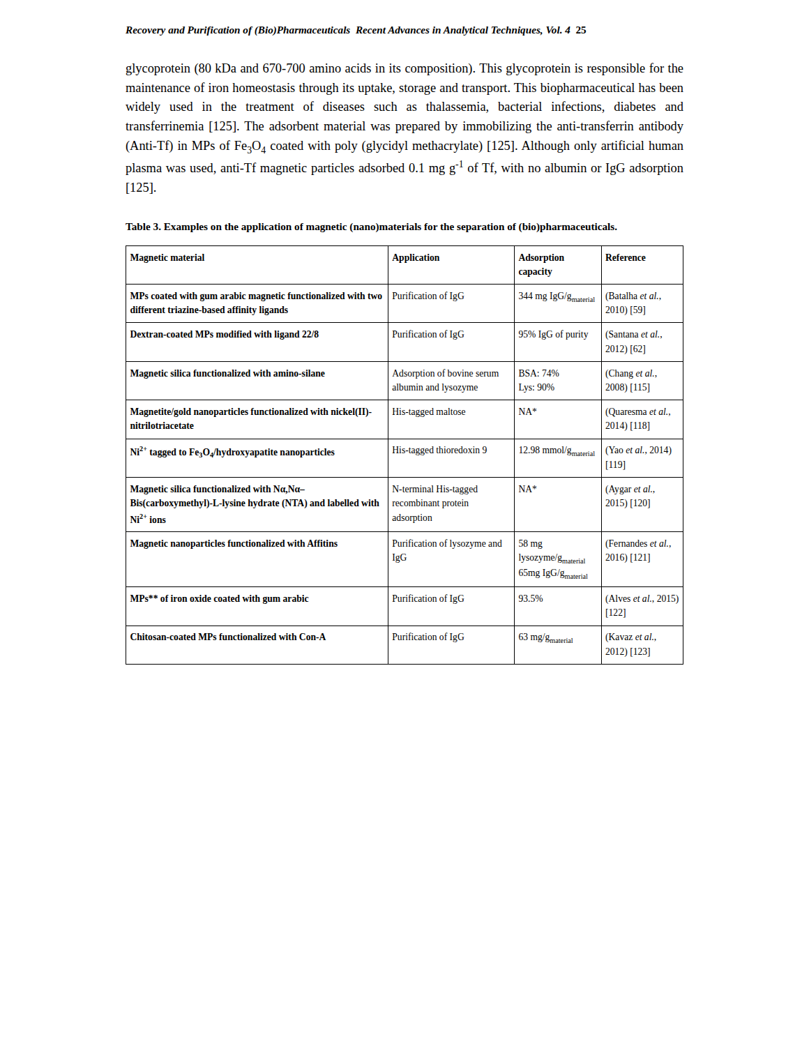Recovery and Purification of (Bio)Pharmaceuticals Recent Advances in Analytical Techniques, Vol. 4 25
glycoprotein (80 kDa and 670-700 amino acids in its composition). This glycoprotein is responsible for the maintenance of iron homeostasis through its uptake, storage and transport. This biopharmaceutical has been widely used in the treatment of diseases such as thalassemia, bacterial infections, diabetes and transferrinemia [125]. The adsorbent material was prepared by immobilizing the anti-transferrin antibody (Anti-Tf) in MPs of Fe3O4 coated with poly (glycidyl methacrylate) [125]. Although only artificial human plasma was used, anti-Tf magnetic particles adsorbed 0.1 mg g-1 of Tf, with no albumin or IgG adsorption [125].
Table 3. Examples on the application of magnetic (nano)materials for the separation of (bio)pharmaceuticals.
| Magnetic material | Application | Adsorption capacity | Reference |
| --- | --- | --- | --- |
| MPs coated with gum arabic magnetic functionalized with two different triazine-based affinity ligands | Purification of IgG | 344 mg IgG/g material | (Batalha et al. , 2010) [59] |
| Dextran-coated MPs modified with ligand 22/8 | Purification of IgG | 95% IgG of purity | (Santana et al. , 2012) [62] |
| Magnetic silica functionalized with amino-silane | Adsorption of bovine serum albumin and lysozyme | BSA: 74% Lys: 90% | (Chang et al. , 2008) [115] |
| Magnetite/gold nanoparticles functionalized with nickel(II)-nitrilotriacetate | His-tagged maltose | NA* | (Quaresma et al. , 2014) [118] |
| Ni 2+ tagged to Fe 3 O 4 /hydroxyapatite nanoparticles | His-tagged thioredoxin 9 | 12.98 mmol/g material | (Yao et al. , 2014) [119] |
| Magnetic silica functionalized with Nα,Nα–Bis(carboxymethyl)-L-lysine hydrate (NTA) and labelled with Ni 2+ ions | N-terminal His-tagged recombinant protein adsorption | NA* | (Aygar et al. , 2015) [120] |
| Magnetic nanoparticles functionalized with Affitins | Purification of lysozyme and IgG | 58 mg lysozyme/g material 65mg IgG/g material | (Fernandes et al. , 2016) [121] |
| MPs** of iron oxide coated with gum arabic | Purification of IgG | 93.5% | (Alves et al. , 2015) [122] |
| Chitosan-coated MPs functionalized with Con-A | Purification of IgG | 63 mg/g material | (Kavaz et al. , 2012) [123] |